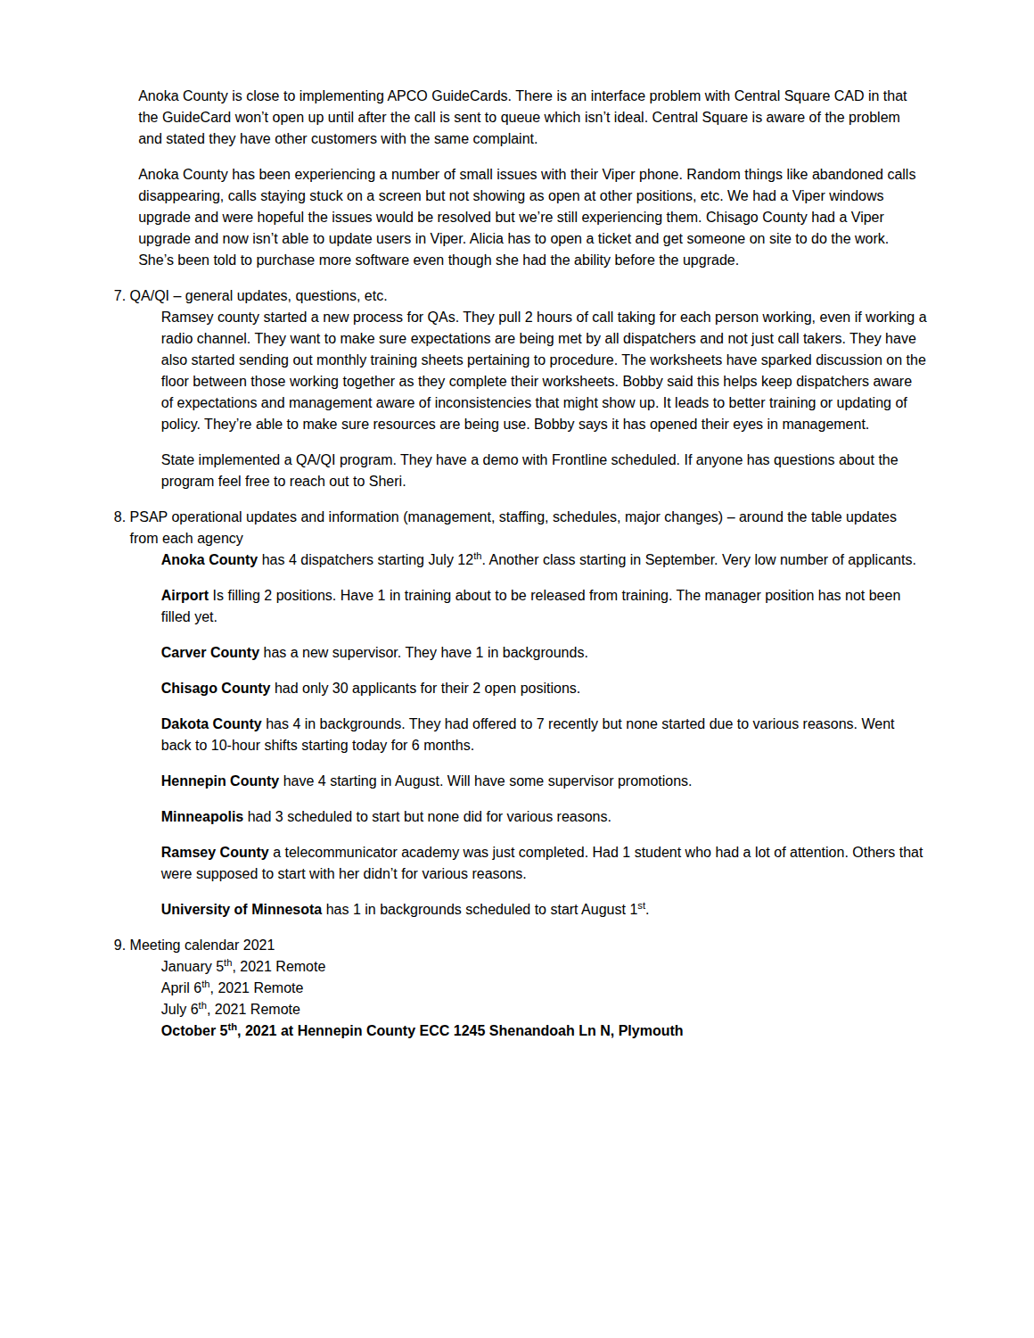Anoka County is close to implementing APCO GuideCards. There is an interface problem with Central Square CAD in that the GuideCard won’t open up until after the call is sent to queue which isn’t ideal. Central Square is aware of the problem and stated they have other customers with the same complaint.
Anoka County has been experiencing a number of small issues with their Viper phone. Random things like abandoned calls disappearing, calls staying stuck on a screen but not showing as open at other positions, etc. We had a Viper windows upgrade and were hopeful the issues would be resolved but we’re still experiencing them. Chisago County had a Viper upgrade and now isn’t able to update users in Viper. Alicia has to open a ticket and get someone on site to do the work. She’s been told to purchase more software even though she had the ability before the upgrade.
QA/QI – general updates, questions, etc.
Ramsey county started a new process for QAs. They pull 2 hours of call taking for each person working, even if working a radio channel. They want to make sure expectations are being met by all dispatchers and not just call takers. They have also started sending out monthly training sheets pertaining to procedure. The worksheets have sparked discussion on the floor between those working together as they complete their worksheets. Bobby said this helps keep dispatchers aware of expectations and management aware of inconsistencies that might show up. It leads to better training or updating of policy. They’re able to make sure resources are being use. Bobby says it has opened their eyes in management.
State implemented a QA/QI program. They have a demo with Frontline scheduled. If anyone has questions about the program feel free to reach out to Sheri.
PSAP operational updates and information (management, staffing, schedules, major changes) – around the table updates from each agency
Anoka County has 4 dispatchers starting July 12th. Another class starting in September. Very low number of applicants.
Airport Is filling 2 positions. Have 1 in training about to be released from training. The manager position has not been filled yet.
Carver County has a new supervisor. They have 1 in backgrounds.
Chisago County had only 30 applicants for their 2 open positions.
Dakota County has 4 in backgrounds. They had offered to 7 recently but none started due to various reasons. Went back to 10-hour shifts starting today for 6 months.
Hennepin County have 4 starting in August. Will have some supervisor promotions.
Minneapolis had 3 scheduled to start but none did for various reasons.
Ramsey County a telecommunicator academy was just completed. Had 1 student who had a lot of attention. Others that were supposed to start with her didn’t for various reasons.
University of Minnesota has 1 in backgrounds scheduled to start August 1st.
Meeting calendar 2021
January 5th, 2021 Remote
April 6th, 2021 Remote
July 6th, 2021 Remote
October 5th, 2021 at Hennepin County ECC 1245 Shenandoah Ln N, Plymouth